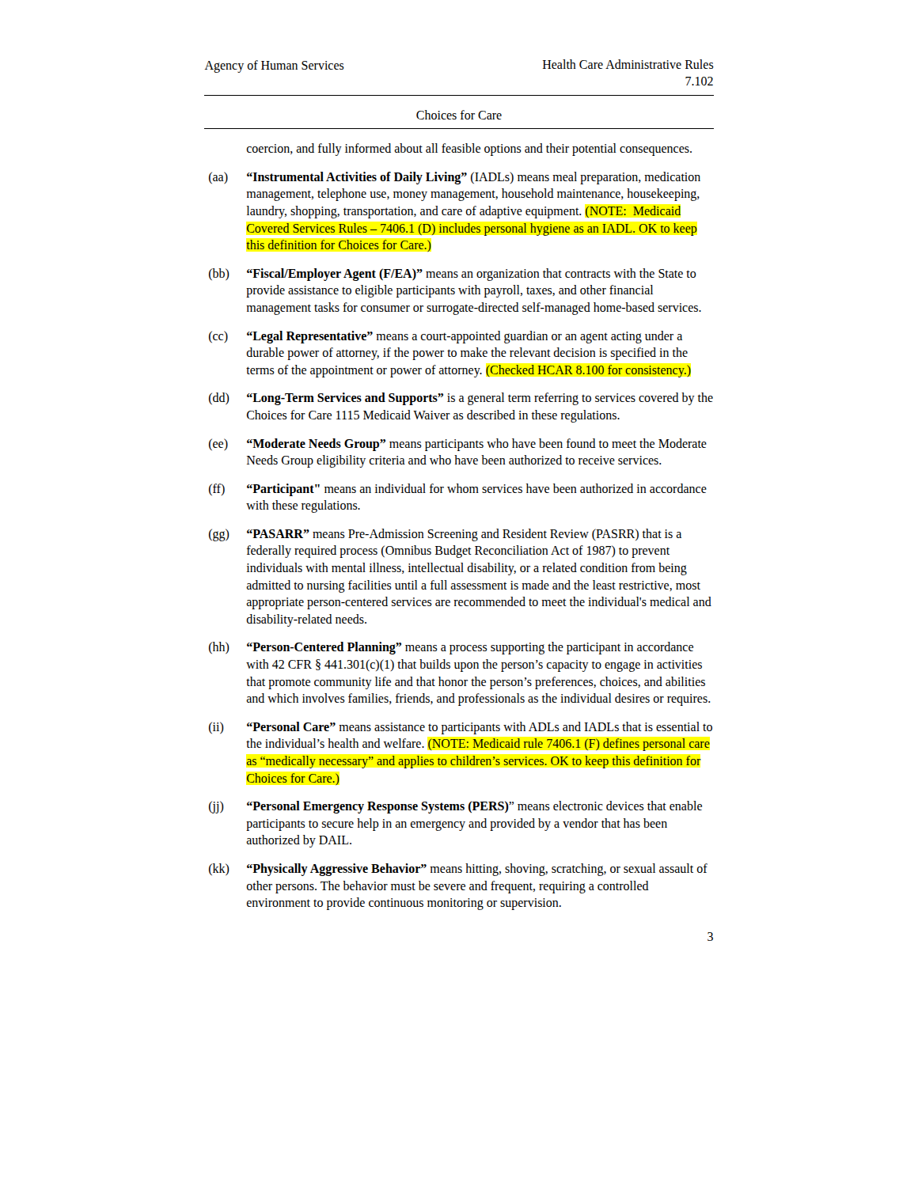Agency of Human Services
Health Care Administrative Rules
7.102
Choices for Care
coercion, and fully informed about all feasible options and their potential consequences.
(aa)
“Instrumental Activities of Daily Living” (IADLs) means meal preparation, medication management, telephone use, money management, household maintenance, housekeeping, laundry, shopping, transportation, and care of adaptive equipment. (NOTE: Medicaid Covered Services Rules – 7406.1 (D) includes personal hygiene as an IADL. OK to keep this definition for Choices for Care.)
(bb)
“Fiscal/Employer Agent (F/EA)” means an organization that contracts with the State to provide assistance to eligible participants with payroll, taxes, and other financial management tasks for consumer or surrogate-directed self-managed home-based services.
(cc)
“Legal Representative” means a court-appointed guardian or an agent acting under a durable power of attorney, if the power to make the relevant decision is specified in the terms of the appointment or power of attorney. (Checked HCAR 8.100 for consistency.)
(dd)
“Long-Term Services and Supports” is a general term referring to services covered by the Choices for Care 1115 Medicaid Waiver as described in these regulations.
(ee)
“Moderate Needs Group” means participants who have been found to meet the Moderate Needs Group eligibility criteria and who have been authorized to receive services.
(ff)
“Participant" means an individual for whom services have been authorized in accordance with these regulations.
(gg)
“PASARR” means Pre-Admission Screening and Resident Review (PASRR) that is a federally required process (Omnibus Budget Reconciliation Act of 1987) to prevent individuals with mental illness, intellectual disability, or a related condition from being admitted to nursing facilities until a full assessment is made and the least restrictive, most appropriate person-centered services are recommended to meet the individual's medical and disability-related needs.
(hh)
“Person-Centered Planning” means a process supporting the participant in accordance with 42 CFR § 441.301(c)(1) that builds upon the person’s capacity to engage in activities that promote community life and that honor the person’s preferences, choices, and abilities and which involves families, friends, and professionals as the individual desires or requires.
(ii)
“Personal Care” means assistance to participants with ADLs and IADLs that is essential to the individual’s health and welfare. (NOTE: Medicaid rule 7406.1 (F) defines personal care as “medically necessary” and applies to children’s services. OK to keep this definition for Choices for Care.)
(jj)
“Personal Emergency Response Systems (PERS)” means electronic devices that enable participants to secure help in an emergency and provided by a vendor that has been authorized by DAIL.
(kk)
“Physically Aggressive Behavior” means hitting, shoving, scratching, or sexual assault of other persons. The behavior must be severe and frequent, requiring a controlled environment to provide continuous monitoring or supervision.
3